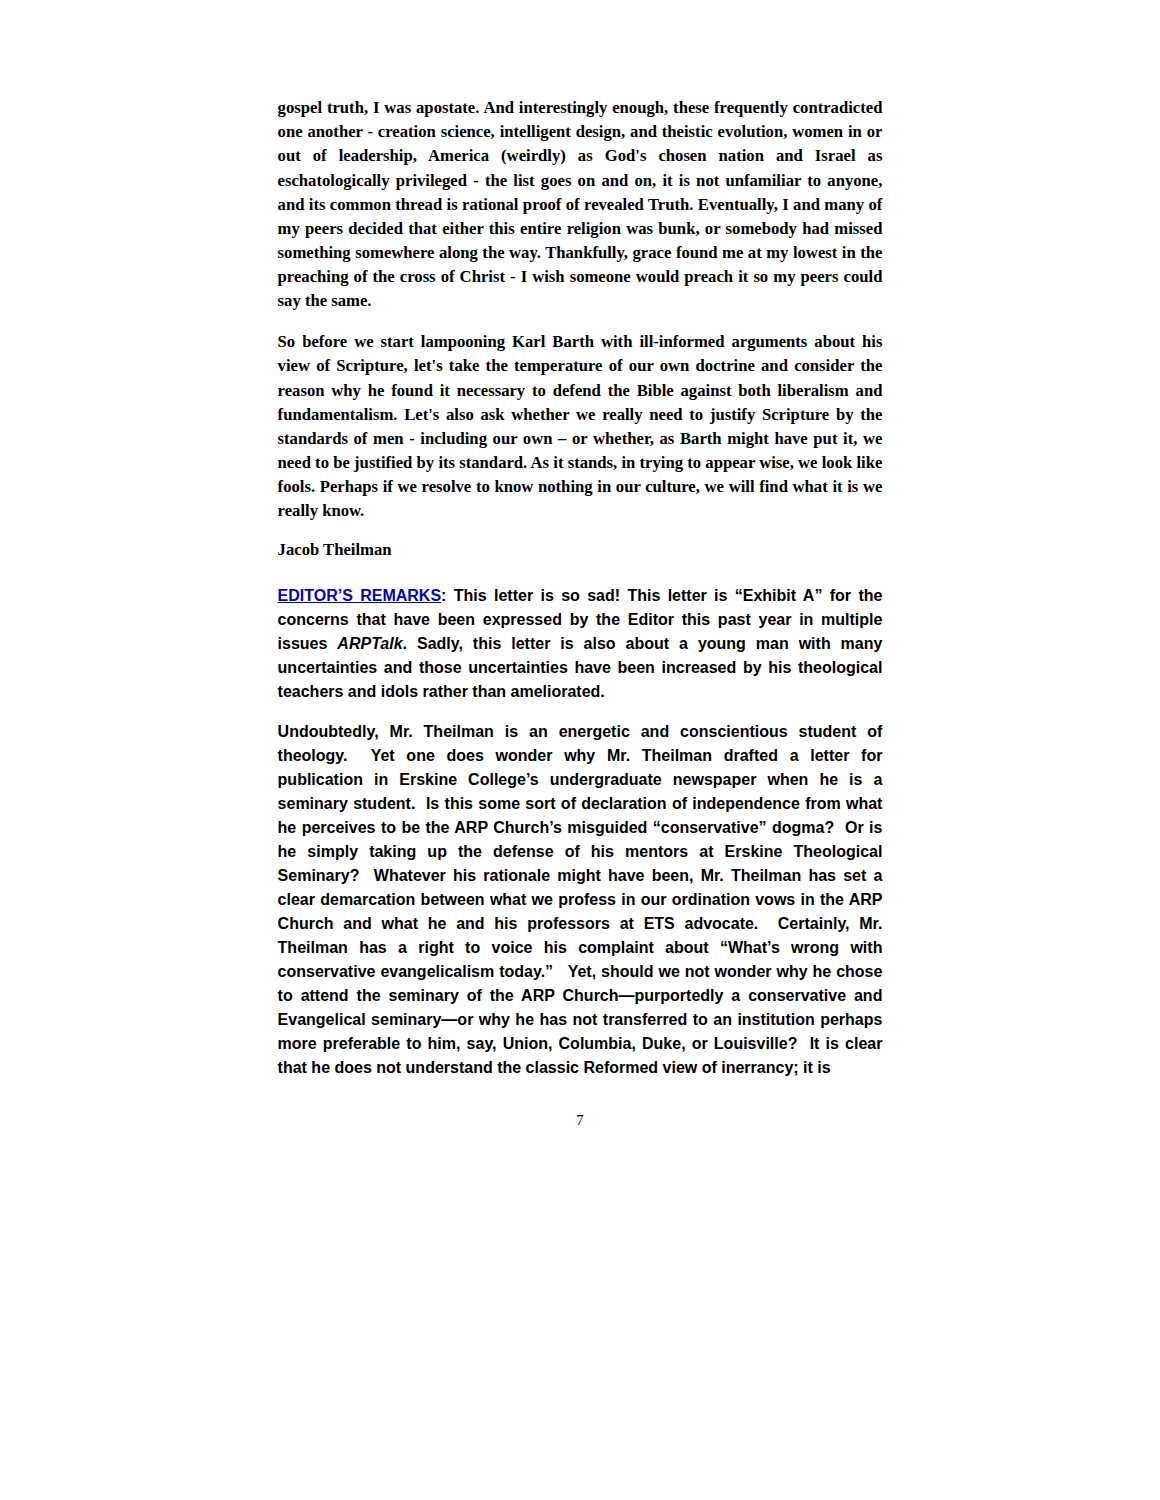gospel truth, I was apostate. And interestingly enough, these frequently contradicted one another - creation science, intelligent design, and theistic evolution, women in or out of leadership, America (weirdly) as God's chosen nation and Israel as eschatologically privileged - the list goes on and on, it is not unfamiliar to anyone, and its common thread is rational proof of revealed Truth. Eventually, I and many of my peers decided that either this entire religion was bunk, or somebody had missed something somewhere along the way. Thankfully, grace found me at my lowest in the preaching of the cross of Christ - I wish someone would preach it so my peers could say the same.
So before we start lampooning Karl Barth with ill-informed arguments about his view of Scripture, let's take the temperature of our own doctrine and consider the reason why he found it necessary to defend the Bible against both liberalism and fundamentalism. Let's also ask whether we really need to justify Scripture by the standards of men - including our own – or whether, as Barth might have put it, we need to be justified by its standard. As it stands, in trying to appear wise, we look like fools. Perhaps if we resolve to know nothing in our culture, we will find what it is we really know.
Jacob Theilman
EDITOR’S REMARKS: This letter is so sad! This letter is “Exhibit A” for the concerns that have been expressed by the Editor this past year in multiple issues ARPTalk. Sadly, this letter is also about a young man with many uncertainties and those uncertainties have been increased by his theological teachers and idols rather than ameliorated.
Undoubtedly, Mr. Theilman is an energetic and conscientious student of theology. Yet one does wonder why Mr. Theilman drafted a letter for publication in Erskine College’s undergraduate newspaper when he is a seminary student. Is this some sort of declaration of independence from what he perceives to be the ARP Church’s misguided “conservative” dogma? Or is he simply taking up the defense of his mentors at Erskine Theological Seminary? Whatever his rationale might have been, Mr. Theilman has set a clear demarcation between what we profess in our ordination vows in the ARP Church and what he and his professors at ETS advocate. Certainly, Mr. Theilman has a right to voice his complaint about “What’s wrong with conservative evangelicalism today.” Yet, should we not wonder why he chose to attend the seminary of the ARP Church—purportedly a conservative and Evangelical seminary—or why he has not transferred to an institution perhaps more preferable to him, say, Union, Columbia, Duke, or Louisville? It is clear that he does not understand the classic Reformed view of inerrancy; it is
7